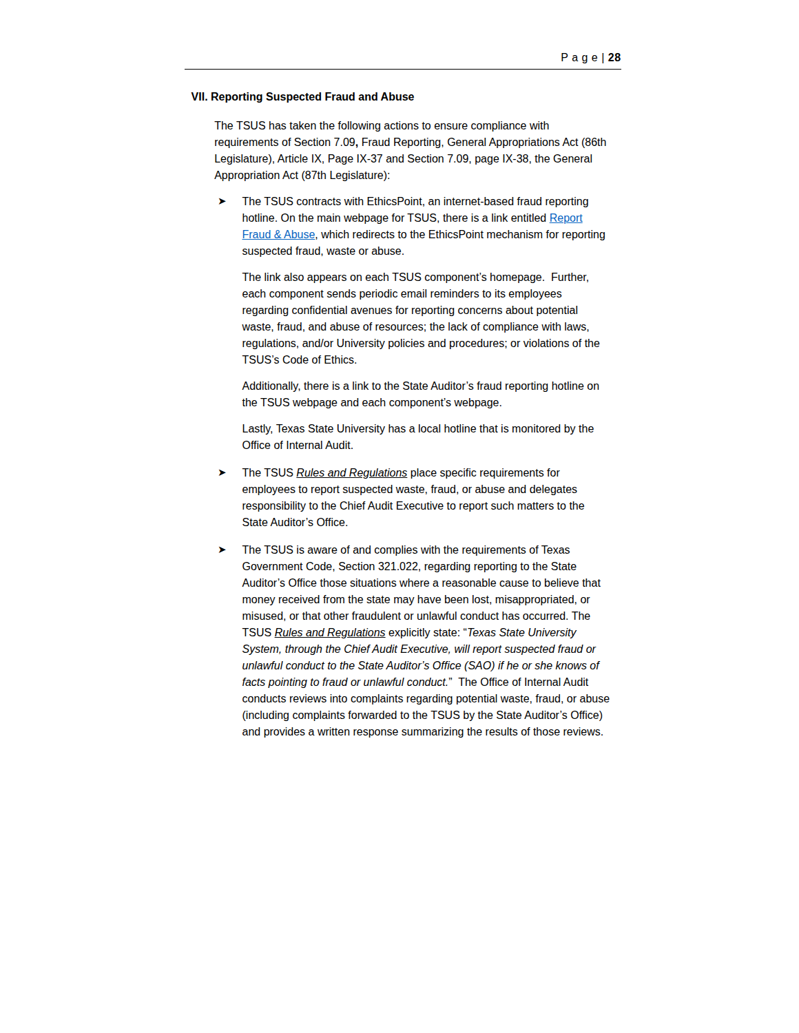P a g e | 28
VII. Reporting Suspected Fraud and Abuse
The TSUS has taken the following actions to ensure compliance with requirements of Section 7.09, Fraud Reporting, General Appropriations Act (86th Legislature), Article IX, Page IX-37 and Section 7.09, page IX-38, the General Appropriation Act (87th Legislature):
The TSUS contracts with EthicsPoint, an internet-based fraud reporting hotline. On the main webpage for TSUS, there is a link entitled Report Fraud & Abuse, which redirects to the EthicsPoint mechanism for reporting suspected fraud, waste or abuse.
The link also appears on each TSUS component’s homepage. Further, each component sends periodic email reminders to its employees regarding confidential avenues for reporting concerns about potential waste, fraud, and abuse of resources; the lack of compliance with laws, regulations, and/or University policies and procedures; or violations of the TSUS’s Code of Ethics.
Additionally, there is a link to the State Auditor’s fraud reporting hotline on the TSUS webpage and each component’s webpage.
Lastly, Texas State University has a local hotline that is monitored by the Office of Internal Audit.
The TSUS Rules and Regulations place specific requirements for employees to report suspected waste, fraud, or abuse and delegates responsibility to the Chief Audit Executive to report such matters to the State Auditor’s Office.
The TSUS is aware of and complies with the requirements of Texas Government Code, Section 321.022, regarding reporting to the State Auditor’s Office those situations where a reasonable cause to believe that money received from the state may have been lost, misappropriated, or misused, or that other fraudulent or unlawful conduct has occurred. The TSUS Rules and Regulations explicitly state: “Texas State University System, through the Chief Audit Executive, will report suspected fraud or unlawful conduct to the State Auditor’s Office (SAO) if he or she knows of facts pointing to fraud or unlawful conduct.” The Office of Internal Audit conducts reviews into complaints regarding potential waste, fraud, or abuse (including complaints forwarded to the TSUS by the State Auditor’s Office) and provides a written response summarizing the results of those reviews.